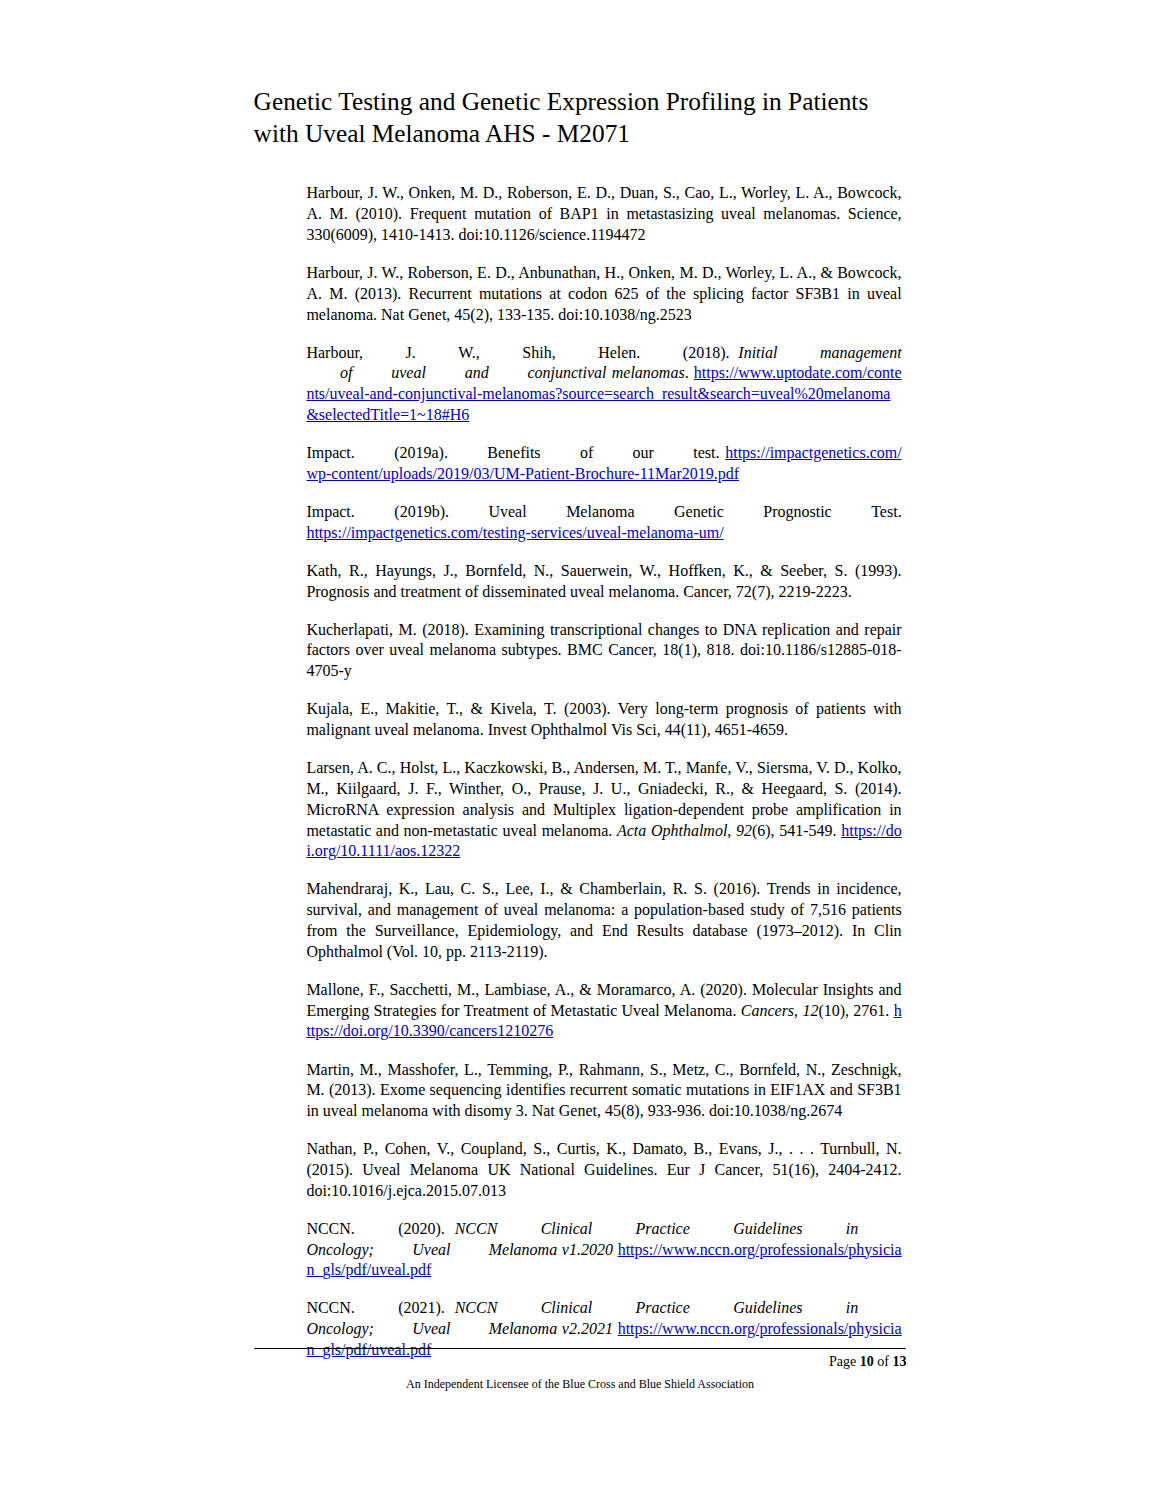Genetic Testing and Genetic Expression Profiling in Patients with Uveal Melanoma AHS - M2071
Harbour, J. W., Onken, M. D., Roberson, E. D., Duan, S., Cao, L., Worley, L. A., Bowcock, A. M. (2010). Frequent mutation of BAP1 in metastasizing uveal melanomas. Science, 330(6009), 1410-1413. doi:10.1126/science.1194472
Harbour, J. W., Roberson, E. D., Anbunathan, H., Onken, M. D., Worley, L. A., & Bowcock, A. M. (2013). Recurrent mutations at codon 625 of the splicing factor SF3B1 in uveal melanoma. Nat Genet, 45(2), 133-135. doi:10.1038/ng.2523
Harbour, J. W., Shih, Helen. (2018). Initial management of uveal and conjunctival melanomas. https://www.uptodate.com/contents/uveal-and-conjunctival-melanomas?source=search_result&search=uveal%20melanoma&selectedTitle=1~18#H6
Impact. (2019a). Benefits of our test. https://impactgenetics.com/wp-content/uploads/2019/03/UM-Patient-Brochure-11Mar2019.pdf
Impact. (2019b). Uveal Melanoma Genetic Prognostic Test. https://impactgenetics.com/testing-services/uveal-melanoma-um/
Kath, R., Hayungs, J., Bornfeld, N., Sauerwein, W., Hoffken, K., & Seeber, S. (1993). Prognosis and treatment of disseminated uveal melanoma. Cancer, 72(7), 2219-2223.
Kucherlapati, M. (2018). Examining transcriptional changes to DNA replication and repair factors over uveal melanoma subtypes. BMC Cancer, 18(1), 818. doi:10.1186/s12885-018-4705-y
Kujala, E., Makitie, T., & Kivela, T. (2003). Very long-term prognosis of patients with malignant uveal melanoma. Invest Ophthalmol Vis Sci, 44(11), 4651-4659.
Larsen, A. C., Holst, L., Kaczkowski, B., Andersen, M. T., Manfe, V., Siersma, V. D., Kolko, M., Kiilgaard, J. F., Winther, O., Prause, J. U., Gniadecki, R., & Heegaard, S. (2014). MicroRNA expression analysis and Multiplex ligation-dependent probe amplification in metastatic and non-metastatic uveal melanoma. Acta Ophthalmol, 92(6), 541-549. https://doi.org/10.1111/aos.12322
Mahendraraj, K., Lau, C. S., Lee, I., & Chamberlain, R. S. (2016). Trends in incidence, survival, and management of uveal melanoma: a population-based study of 7,516 patients from the Surveillance, Epidemiology, and End Results database (1973–2012). In Clin Ophthalmol (Vol. 10, pp. 2113-2119).
Mallone, F., Sacchetti, M., Lambiase, A., & Moramarco, A. (2020). Molecular Insights and Emerging Strategies for Treatment of Metastatic Uveal Melanoma. Cancers, 12(10), 2761. https://doi.org/10.3390/cancers1210276
Martin, M., Masshofer, L., Temming, P., Rahmann, S., Metz, C., Bornfeld, N., Zeschnigk, M. (2013). Exome sequencing identifies recurrent somatic mutations in EIF1AX and SF3B1 in uveal melanoma with disomy 3. Nat Genet, 45(8), 933-936. doi:10.1038/ng.2674
Nathan, P., Cohen, V., Coupland, S., Curtis, K., Damato, B., Evans, J., . . . Turnbull, N. (2015). Uveal Melanoma UK National Guidelines. Eur J Cancer, 51(16), 2404-2412. doi:10.1016/j.ejca.2015.07.013
NCCN. (2020). NCCN Clinical Practice Guidelines in Oncology; Uveal Melanoma v1.2020 https://www.nccn.org/professionals/physician_gls/pdf/uveal.pdf
NCCN. (2021). NCCN Clinical Practice Guidelines in Oncology; Uveal Melanoma v2.2021 https://www.nccn.org/professionals/physician_gls/pdf/uveal.pdf
Page 10 of 13
An Independent Licensee of the Blue Cross and Blue Shield Association